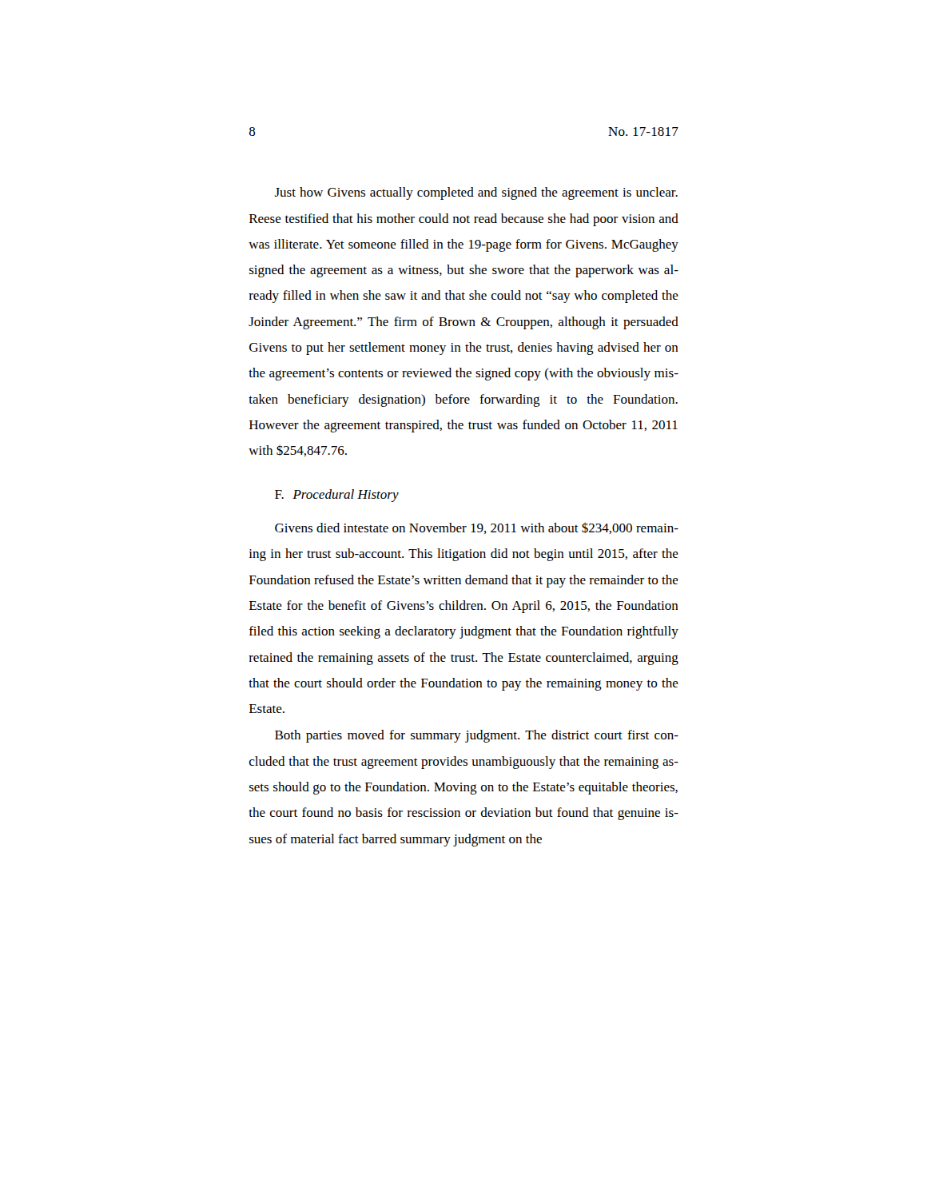8 No. 17-1817
Just how Givens actually completed and signed the agreement is unclear. Reese testified that his mother could not read because she had poor vision and was illiterate. Yet someone filled in the 19-page form for Givens. McGaughey signed the agreement as a witness, but she swore that the paperwork was already filled in when she saw it and that she could not “say who completed the Joinder Agreement.” The firm of Brown & Crouppen, although it persuaded Givens to put her settlement money in the trust, denies having advised her on the agreement’s contents or reviewed the signed copy (with the obviously mistaken beneficiary designation) before forwarding it to the Foundation. However the agreement transpired, the trust was funded on October 11, 2011 with $254,847.76.
F. Procedural History
Givens died intestate on November 19, 2011 with about $234,000 remaining in her trust sub-account. This litigation did not begin until 2015, after the Foundation refused the Estate’s written demand that it pay the remainder to the Estate for the benefit of Givens’s children. On April 6, 2015, the Foundation filed this action seeking a declaratory judgment that the Foundation rightfully retained the remaining assets of the trust. The Estate counterclaimed, arguing that the court should order the Foundation to pay the remaining money to the Estate.
Both parties moved for summary judgment. The district court first concluded that the trust agreement provides unambiguously that the remaining assets should go to the Foundation. Moving on to the Estate’s equitable theories, the court found no basis for rescission or deviation but found that genuine issues of material fact barred summary judgment on the